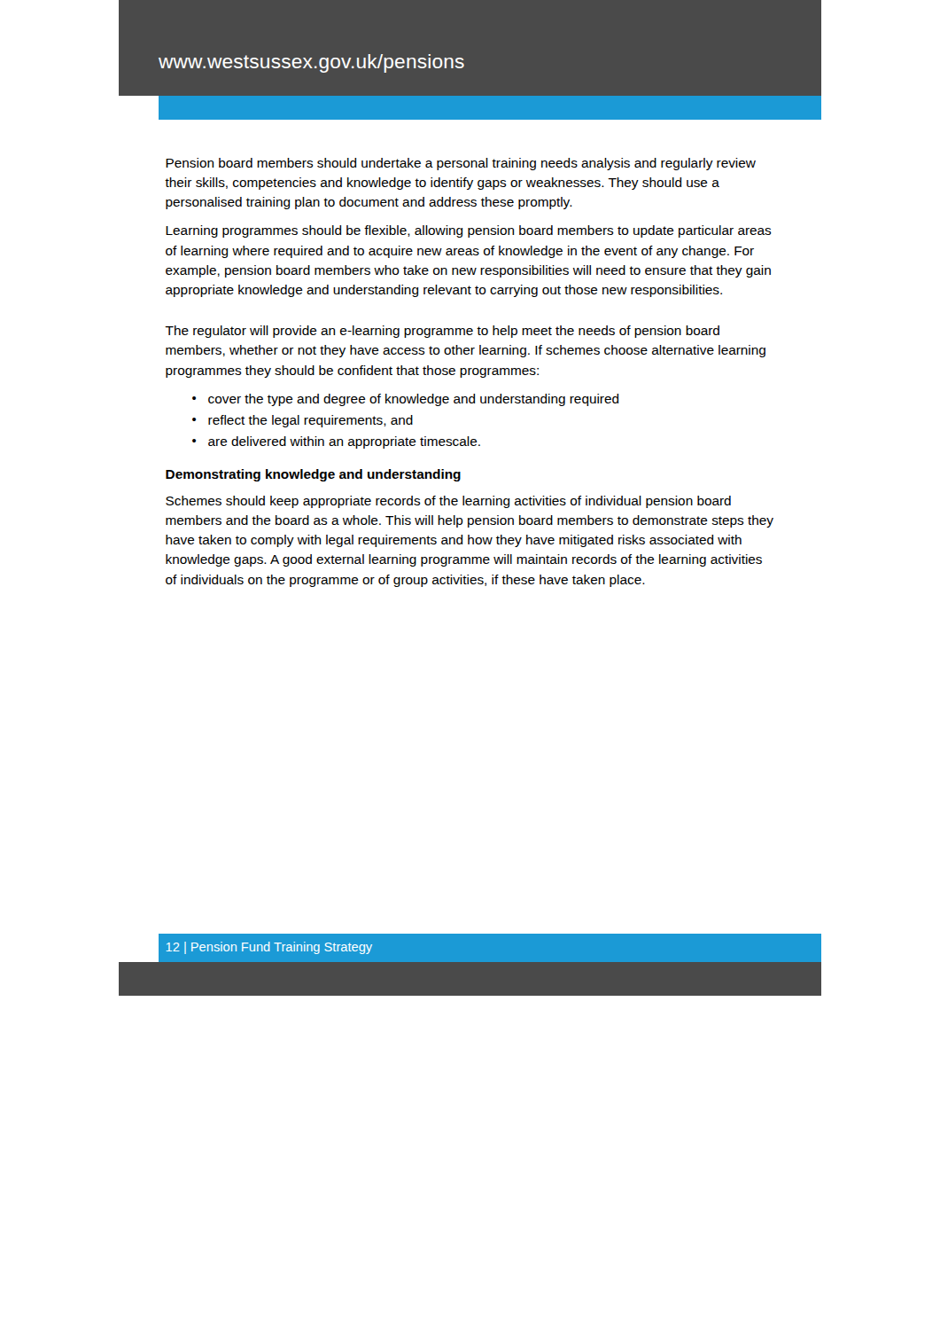www.westsussex.gov.uk/pensions
Pension board members should undertake a personal training needs analysis and regularly review their skills, competencies and knowledge to identify gaps or weaknesses. They should use a personalised training plan to document and address these promptly.
Learning programmes should be flexible, allowing pension board members to update particular areas of learning where required and to acquire new areas of knowledge in the event of any change. For example, pension board members who take on new responsibilities will need to ensure that they gain appropriate knowledge and understanding relevant to carrying out those new responsibilities.
The regulator will provide an e-learning programme to help meet the needs of pension board members, whether or not they have access to other learning. If schemes choose alternative learning programmes they should be confident that those programmes:
cover the type and degree of knowledge and understanding required
reflect the legal requirements, and
are delivered within an appropriate timescale.
Demonstrating knowledge and understanding
Schemes should keep appropriate records of the learning activities of individual pension board members and the board as a whole. This will help pension board members to demonstrate steps they have taken to comply with legal requirements and how they have mitigated risks associated with knowledge gaps. A good external learning programme will maintain records of the learning activities of individuals on the programme or of group activities, if these have taken place.
12 | Pension Fund Training Strategy